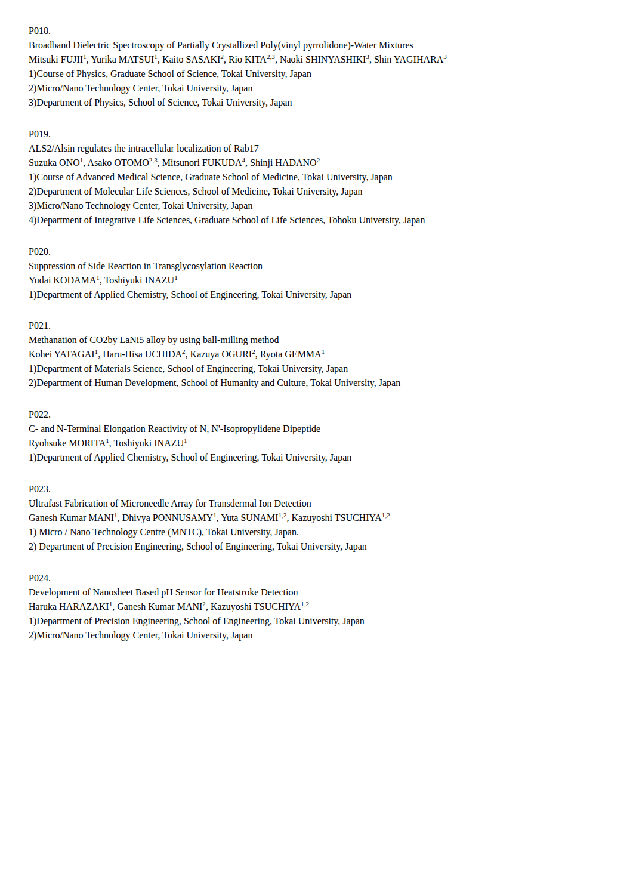P018.
Broadband Dielectric Spectroscopy of Partially Crystallized Poly(vinyl pyrrolidone)-Water Mixtures
Mitsuki FUJII1, Yurika MATSUI1, Kaito SASAKI2, Rio KITA2,3, Naoki SHINYASHIKI3, Shin YAGIHARA3
1)Course of Physics, Graduate School of Science, Tokai University, Japan
2)Micro/Nano Technology Center, Tokai University, Japan
3)Department of Physics, School of Science, Tokai University, Japan
P019.
ALS2/Alsin regulates the intracellular localization of Rab17
Suzuka ONO1, Asako OTOMO2,3, Mitsunori FUKUDA4, Shinji HADANO2
1)Course of Advanced Medical Science, Graduate School of Medicine, Tokai University, Japan
2)Department of Molecular Life Sciences, School of Medicine, Tokai University, Japan
3)Micro/Nano Technology Center, Tokai University, Japan
4)Department of Integrative Life Sciences, Graduate School of Life Sciences, Tohoku University, Japan
P020.
Suppression of Side Reaction in Transglycosylation Reaction
Yudai KODAMA1, Toshiyuki INAZU1
1)Department of Applied Chemistry, School of Engineering, Tokai University, Japan
P021.
Methanation of CO2by LaNi5 alloy by using ball-milling method
Kohei YATAGAI1, Haru-Hisa UCHIDA2, Kazuya OGURI2, Ryota GEMMA1
1)Department of Materials Science, School of Engineering, Tokai University, Japan
2)Department of Human Development, School of Humanity and Culture, Tokai University, Japan
P022.
C- and N-Terminal Elongation Reactivity of N, N'-Isopropylidene Dipeptide
Ryohsuke MORITA1, Toshiyuki INAZU1
1)Department of Applied Chemistry, School of Engineering, Tokai University, Japan
P023.
Ultrafast Fabrication of Microneedle Array for Transdermal Ion Detection
Ganesh Kumar MANI1, Dhivya PONNUSAMY1, Yuta SUNAMI1,2, Kazuyoshi TSUCHIYA1,2
1) Micro / Nano Technology Centre (MNTC), Tokai University, Japan.
2) Department of Precision Engineering, School of Engineering, Tokai University, Japan
P024.
Development of Nanosheet Based pH Sensor for Heatstroke Detection
Haruka HARAZAKI1, Ganesh Kumar MANI2, Kazuyoshi TSUCHIYA1,2
1)Department of Precision Engineering, School of Engineering, Tokai University, Japan
2)Micro/Nano Technology Center, Tokai University, Japan